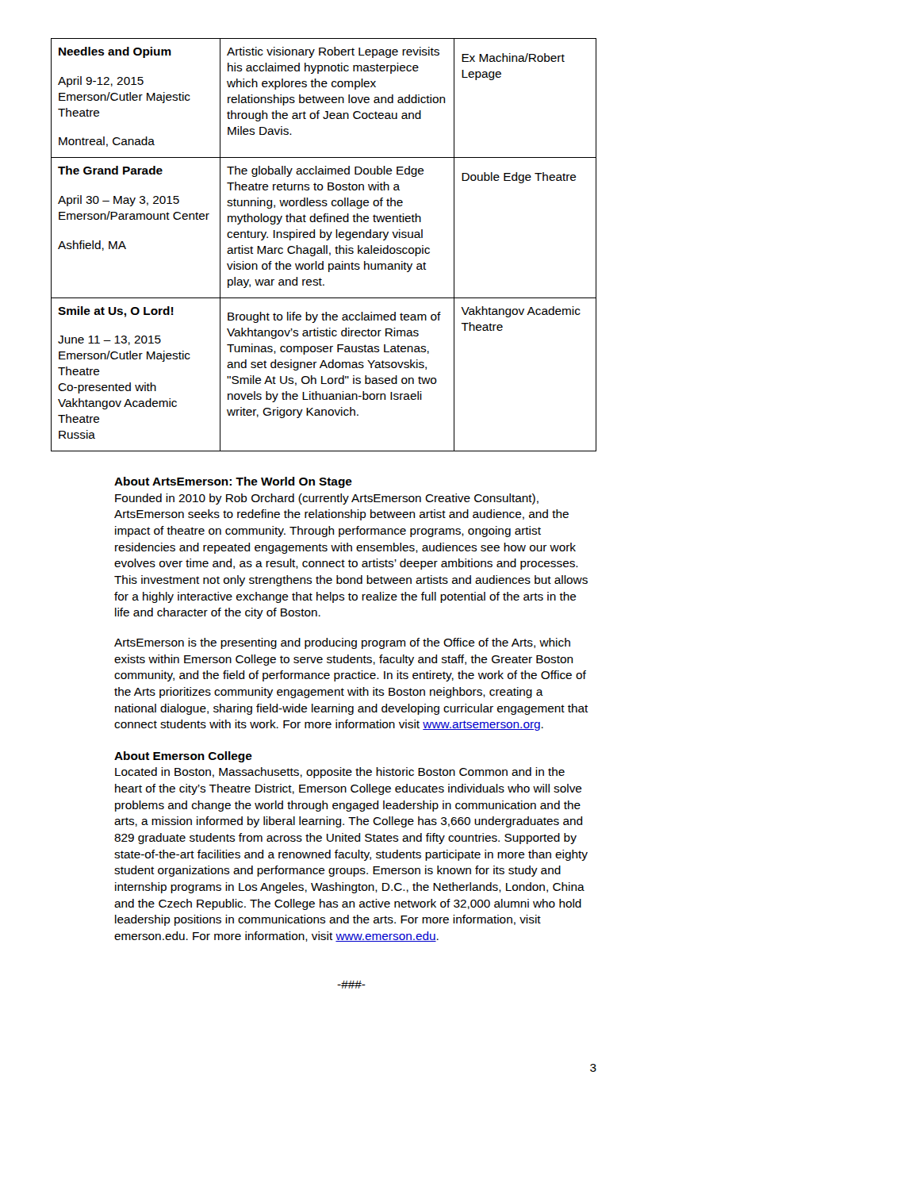| Needles and Opium April 9-12, 2015 Emerson/Cutler Majestic Theatre Montreal, Canada | Artistic visionary Robert Lepage revisits his acclaimed hypnotic masterpiece which explores the complex relationships between love and addiction through the art of Jean Cocteau and Miles Davis. | Ex Machina/Robert Lepage |
| The Grand Parade April 30 – May 3, 2015 Emerson/Paramount Center Ashfield, MA | The globally acclaimed Double Edge Theatre returns to Boston with a stunning, wordless collage of the mythology that defined the twentieth century. Inspired by legendary visual artist Marc Chagall, this kaleidoscopic vision of the world paints humanity at play, war and rest. | Double Edge Theatre |
| Smile at Us, O Lord! June 11 – 13, 2015 Emerson/Cutler Majestic Theatre Co-presented with Vakhtangov Academic Theatre Russia | Brought to life by the acclaimed team of Vakhtangov’s artistic director Rimas Tuminas, composer Faustas Latenas, and set designer Adomas Yatsovskis, "Smile At Us, Oh Lord" is based on two novels by the Lithuanian-born Israeli writer, Grigory Kanovich. | Vakhtangov Academic Theatre |
About ArtsEmerson: The World On Stage
Founded in 2010 by Rob Orchard (currently ArtsEmerson Creative Consultant), ArtsEmerson seeks to redefine the relationship between artist and audience, and the impact of theatre on community. Through performance programs, ongoing artist residencies and repeated engagements with ensembles, audiences see how our work evolves over time and, as a result, connect to artists’ deeper ambitions and processes. This investment not only strengthens the bond between artists and audiences but allows for a highly interactive exchange that helps to realize the full potential of the arts in the life and character of the city of Boston.
ArtsEmerson is the presenting and producing program of the Office of the Arts, which exists within Emerson College to serve students, faculty and staff, the Greater Boston community, and the field of performance practice. In its entirety, the work of the Office of the Arts prioritizes community engagement with its Boston neighbors, creating a national dialogue, sharing field-wide learning and developing curricular engagement that connect students with its work. For more information visit www.artsemerson.org.
About Emerson College
Located in Boston, Massachusetts, opposite the historic Boston Common and in the heart of the city’s Theatre District, Emerson College educates individuals who will solve problems and change the world through engaged leadership in communication and the arts, a mission informed by liberal learning. The College has 3,660 undergraduates and 829 graduate students from across the United States and fifty countries. Supported by state-of-the-art facilities and a renowned faculty, students participate in more than eighty student organizations and performance groups. Emerson is known for its study and internship programs in Los Angeles, Washington, D.C., the Netherlands, London, China and the Czech Republic. The College has an active network of 32,000 alumni who hold leadership positions in communications and the arts. For more information, visit emerson.edu. For more information, visit www.emerson.edu.
-###-
3